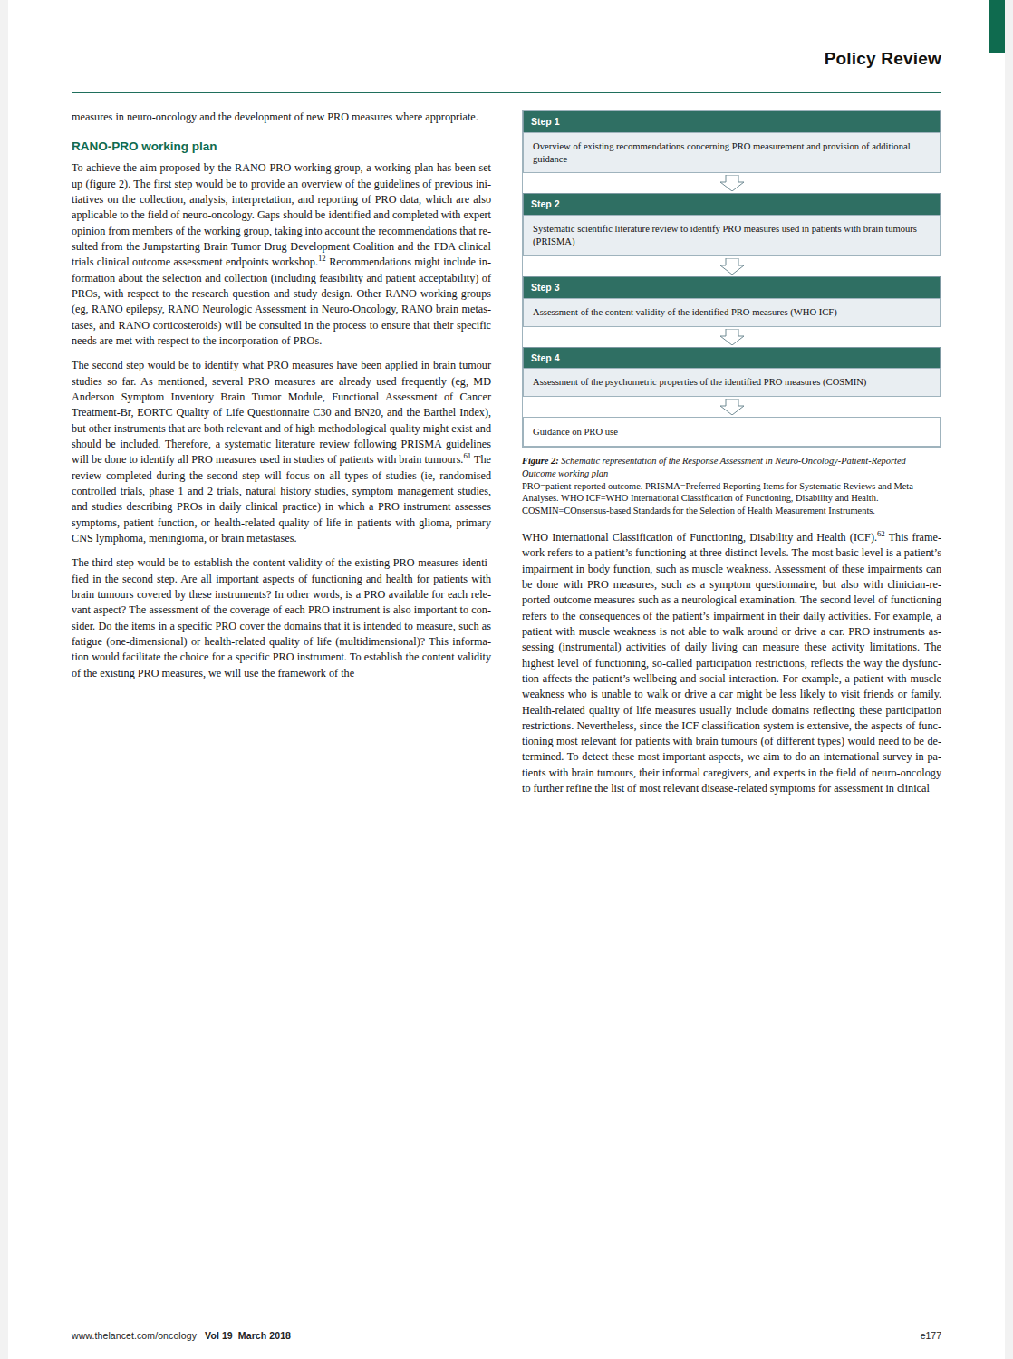Policy Review
measures in neuro-oncology and the development of new PRO measures where appropriate.
RANO-PRO working plan
To achieve the aim proposed by the RANO-PRO working group, a working plan has been set up (figure 2). The first step would be to provide an overview of the guidelines of previous initiatives on the collection, analysis, interpretation, and reporting of PRO data, which are also applicable to the field of neuro-oncology. Gaps should be identified and completed with expert opinion from members of the working group, taking into account the recommendations that resulted from the Jumpstarting Brain Tumor Drug Development Coalition and the FDA clinical trials clinical outcome assessment endpoints workshop.12 Recommendations might include information about the selection and collection (including feasibility and patient acceptability) of PROs, with respect to the research question and study design. Other RANO working groups (eg, RANO epilepsy, RANO Neurologic Assessment in Neuro-Oncology, RANO brain metastases, and RANO corticosteroids) will be consulted in the process to ensure that their specific needs are met with respect to the incorporation of PROs.
The second step would be to identify what PRO measures have been applied in brain tumour studies so far. As mentioned, several PRO measures are already used frequently (eg, MD Anderson Symptom Inventory Brain Tumor Module, Functional Assessment of Cancer Treatment-Br, EORTC Quality of Life Questionnaire C30 and BN20, and the Barthel Index), but other instruments that are both relevant and of high methodological quality might exist and should be included. Therefore, a systematic literature review following PRISMA guidelines will be done to identify all PRO measures used in studies of patients with brain tumours.61 The review completed during the second step will focus on all types of studies (ie, randomised controlled trials, phase 1 and 2 trials, natural history studies, symptom management studies, and studies describing PROs in daily clinical practice) in which a PRO instrument assesses symptoms, patient function, or health-related quality of life in patients with glioma, primary CNS lymphoma, meningioma, or brain metastases.
The third step would be to establish the content validity of the existing PRO measures identified in the second step. Are all important aspects of functioning and health for patients with brain tumours covered by these instruments? In other words, is a PRO available for each relevant aspect? The assessment of the coverage of each PRO instrument is also important to consider. Do the items in a specific PRO cover the domains that it is intended to measure, such as fatigue (one-dimensional) or health-related quality of life (multidimensional)? This information would facilitate the choice for a specific PRO instrument. To establish the content validity of the existing PRO measures, we will use the framework of the
Step 1
Overview of existing recommendations concerning PRO measurement and provision of additional guidance
Step 2
Systematic scientific literature review to identify PRO measures used in patients with brain tumours (PRISMA)
Step 3
Assessment of the content validity of the identified PRO measures (WHO ICF)
Step 4
Assessment of the psychometric properties of the identified PRO measures (COSMIN)
Guidance on PRO use
Figure 2: Schematic representation of the Response Assessment in Neuro-Oncology-Patient-Reported Outcome working plan
PRO=patient-reported outcome. PRISMA=Preferred Reporting Items for Systematic Reviews and Meta-Analyses. WHO ICF=WHO International Classification of Functioning, Disability and Health. COSMIN=COnsensus-based Standards for the Selection of Health Measurement Instruments.
WHO International Classification of Functioning, Disability and Health (ICF).62 This framework refers to a patient’s functioning at three distinct levels. The most basic level is a patient’s impairment in body function, such as muscle weakness. Assessment of these impairments can be done with PRO measures, such as a symptom questionnaire, but also with clinician-reported outcome measures such as a neurological examination. The second level of functioning refers to the consequences of the patient’s impairment in their daily activities. For example, a patient with muscle weakness is not able to walk around or drive a car. PRO instruments assessing (instrumental) activities of daily living can measure these activity limitations. The highest level of functioning, so-called participation restrictions, reflects the way the dysfunction affects the patient’s wellbeing and social interaction. For example, a patient with muscle weakness who is unable to walk or drive a car might be less likely to visit friends or family. Health-related quality of life measures usually include domains reflecting these participation restrictions. Nevertheless, since the ICF classification system is extensive, the aspects of functioning most relevant for patients with brain tumours (of different types) would need to be determined. To detect these most important aspects, we aim to do an international survey in patients with brain tumours, their informal caregivers, and experts in the field of neuro-oncology to further refine the list of most relevant disease-related symptoms for assessment in clinical
www.thelancet.com/oncology Vol 19 March 2018
e177